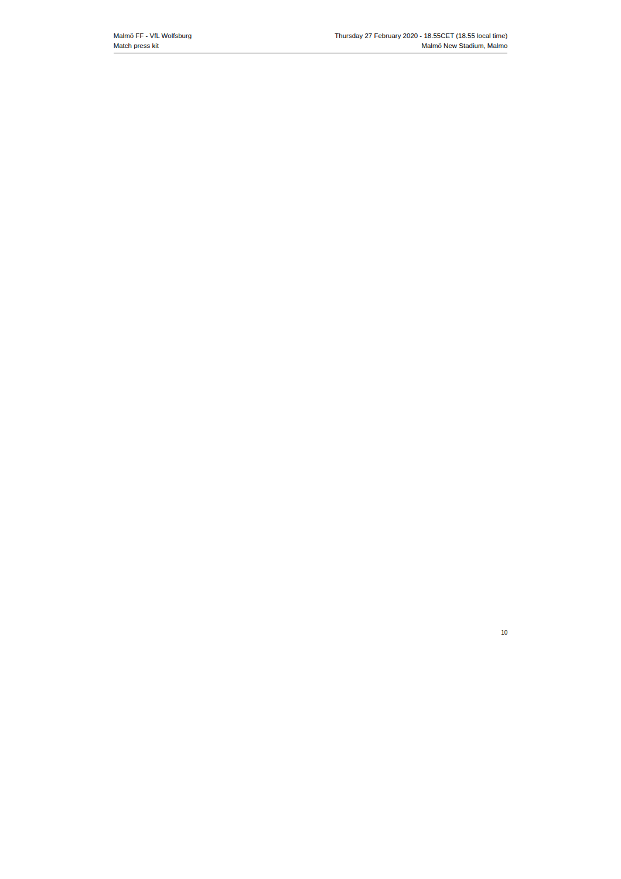| Malmö FF - VfL Wolfsburg | Thursday 27 February 2020 - 18.55CET (18.55 local time) |
| Match press kit | Malmö New Stadium, Malmo |
10